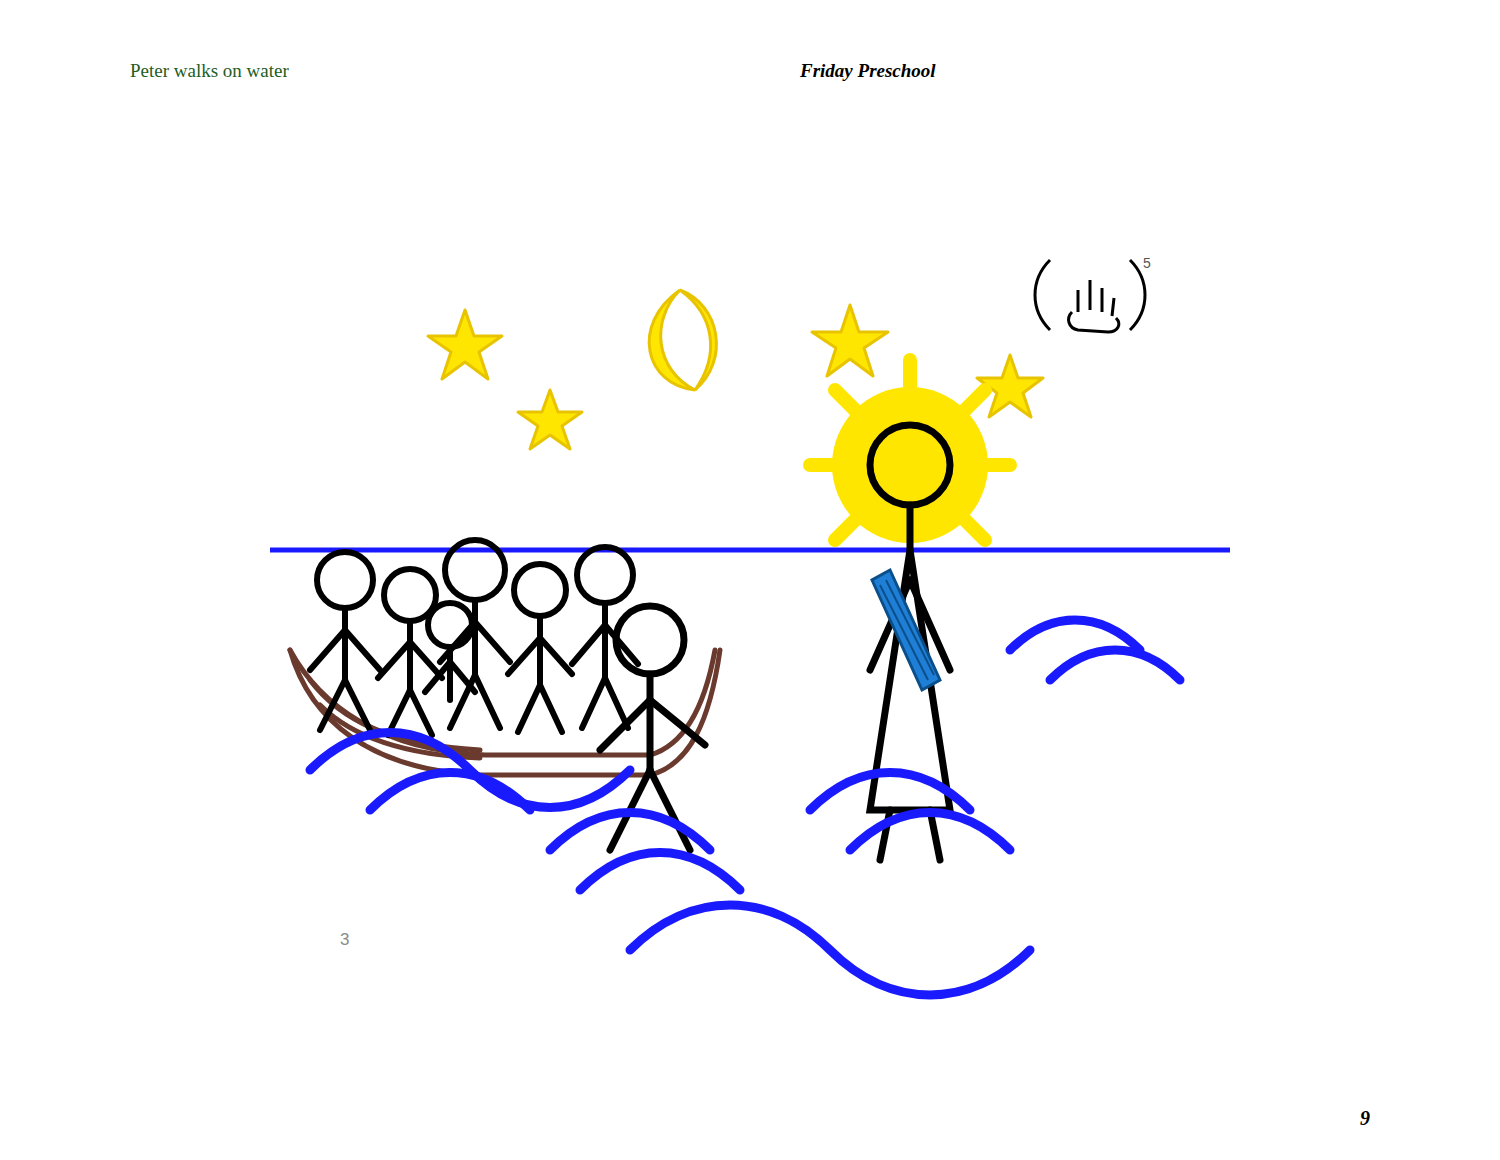Peter walks on water Friday Preschool
5
3
9